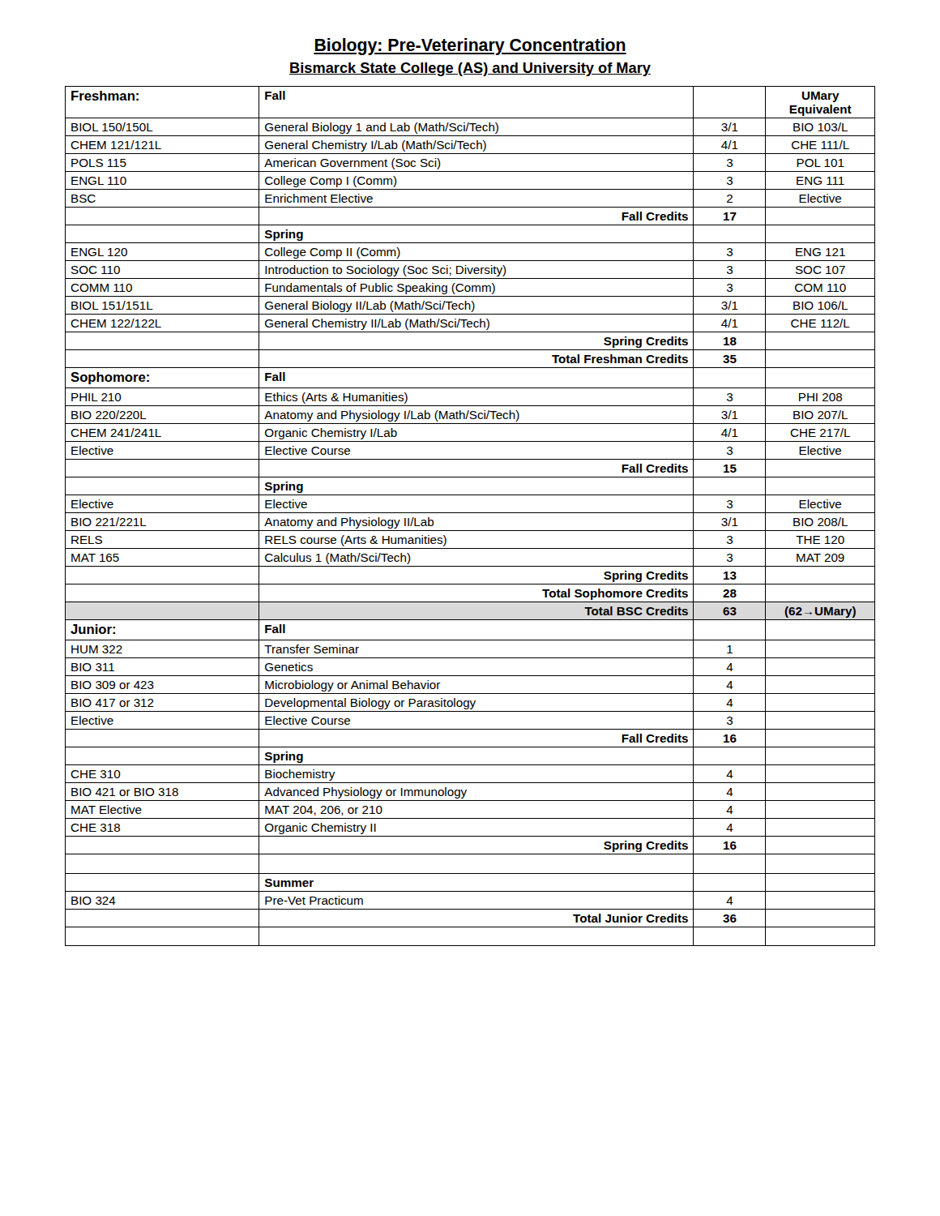Biology: Pre-Veterinary Concentration Bismarck State College (AS) and University of Mary
| Freshman: | Fall | | UMary Equivalent |
| --- | --- | --- | --- |
| BIOL 150/150L | General Biology 1 and Lab (Math/Sci/Tech) | 3/1 | BIO 103/L |
| CHEM 121/121L | General Chemistry I/Lab (Math/Sci/Tech) | 4/1 | CHE 111/L |
| POLS 115 | American Government (Soc Sci) | 3 | POL 101 |
| ENGL 110 | College Comp I (Comm) | 3 | ENG 111 |
| BSC | Enrichment Elective | 2 | Elective |
| | Fall Credits | 17 | |
| | Spring | | |
| ENGL 120 | College Comp II (Comm) | 3 | ENG 121 |
| SOC 110 | Introduction to Sociology (Soc Sci; Diversity) | 3 | SOC 107 |
| COMM 110 | Fundamentals of Public Speaking (Comm) | 3 | COM 110 |
| BIOL 151/151L | General Biology II/Lab (Math/Sci/Tech) | 3/1 | BIO 106/L |
| CHEM 122/122L | General Chemistry II/Lab (Math/Sci/Tech) | 4/1 | CHE 112/L |
| | Spring Credits | 18 | |
| | Total Freshman Credits | 35 | |
| Sophomore: | Fall | | |
| PHIL 210 | Ethics (Arts & Humanities) | 3 | PHI 208 |
| BIO 220/220L | Anatomy and Physiology I/Lab (Math/Sci/Tech) | 3/1 | BIO 207/L |
| CHEM 241/241L | Organic Chemistry I/Lab | 4/1 | CHE 217/L |
| Elective | Elective Course | 3 | Elective |
| | Fall Credits | 15 | |
| | Spring | | |
| Elective | Elective | 3 | Elective |
| BIO 221/221L | Anatomy and Physiology II/Lab | 3/1 | BIO 208/L |
| RELS | RELS course (Arts & Humanities) | 3 | THE 120 |
| MAT 165 | Calculus 1 (Math/Sci/Tech) | 3 | MAT 209 |
| | Spring Credits | 13 | |
| | Total Sophomore Credits | 28 | |
| | Total BSC Credits | 63 | (62→UMary) |
| Junior: | Fall | | |
| HUM 322 | Transfer Seminar | 1 | |
| BIO 311 | Genetics | 4 | |
| BIO 309 or 423 | Microbiology or Animal Behavior | 4 | |
| BIO 417 or 312 | Developmental Biology or Parasitology | 4 | |
| Elective | Elective Course | 3 | |
| | Fall Credits | 16 | |
| | Spring | | |
| CHE 310 | Biochemistry | 4 | |
| BIO 421 or BIO 318 | Advanced Physiology or Immunology | 4 | |
| MAT Elective | MAT 204, 206, or 210 | 4 | |
| CHE 318 | Organic Chemistry II | 4 | |
| | Spring Credits | 16 | |
| | Summer | | |
| BIO 324 | Pre-Vet Practicum | 4 | |
| | Total Junior Credits | 36 | |